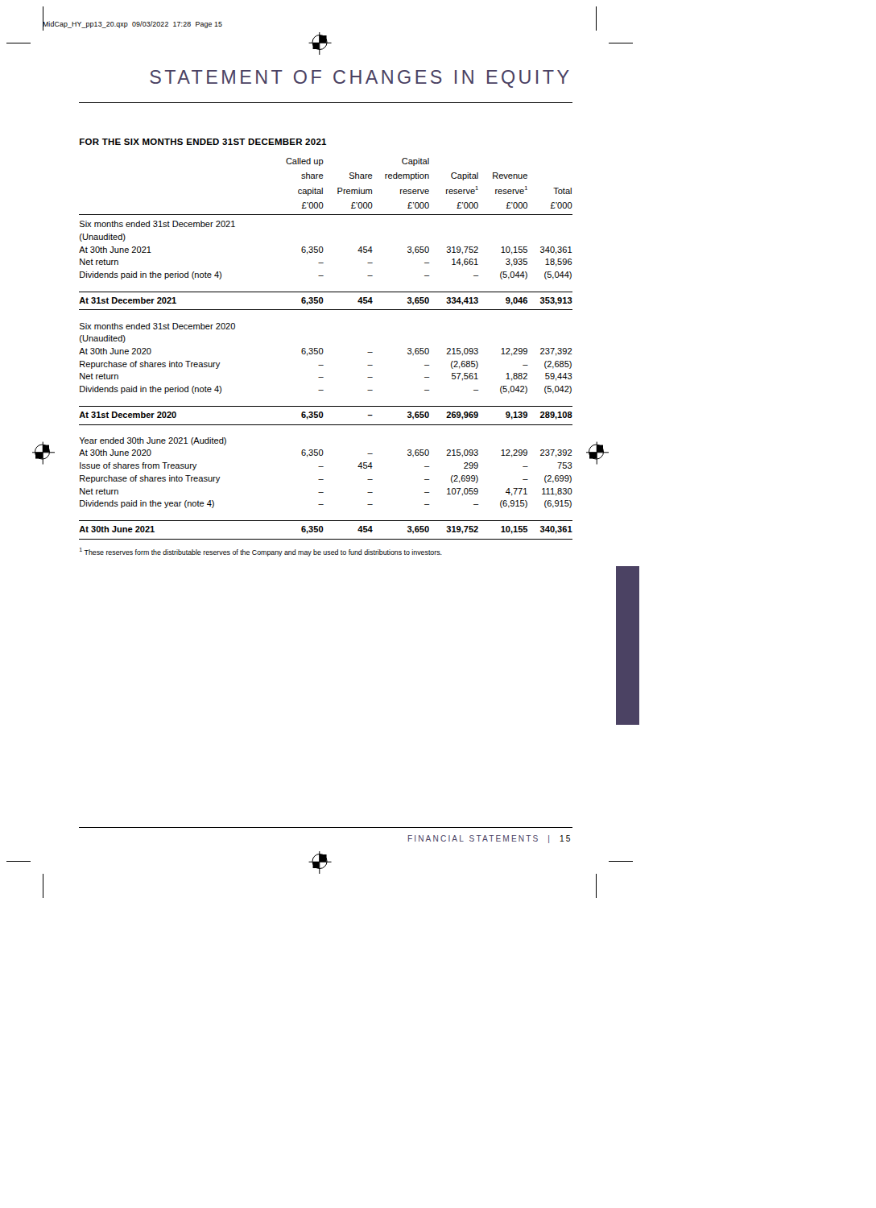MidCap_HY_pp13_20.qxp 09/03/2022 17:28 Page 15
Statement of Changes in Equity
For the six months ended 31st December 2021
| | Called up | | Capital | | | |
| --- | --- | --- | --- | --- | --- | --- |
| | share | Share | redemption | Capital | Revenue | |
| | capital | Premium | reserve | reserve 1 | reserve 1 | Total |
| | £’000 | £’000 | £’000 | £’000 | £’000 | £’000 |
| Six months ended 31st December 2021 (Unaudited) | | | | | | |
| At 30th June 2021 | 6,350 | 454 | 3,650 | 319,752 | 10,155 | 340,361 |
| Net return | – | – | – | 14,661 | 3,935 | 18,596 |
| Dividends paid in the period (note 4) | – | – | – | – | (5,044) | (5,044) |
| At 31st December 2021 | 6,350 | 454 | 3,650 | 334,413 | 9,046 | 353,913 |
| Six months ended 31st December 2020 (Unaudited) | | | | | | |
| At 30th June 2020 | 6,350 | – | 3,650 | 215,093 | 12,299 | 237,392 |
| Repurchase of shares into Treasury | – | – | – | (2,685) | – | (2,685) |
| Net return | – | – | – | 57,561 | 1,882 | 59,443 |
| Dividends paid in the period (note 4) | – | – | – | – | (5,042) | (5,042) |
| At 31st December 2020 | 6,350 | – | 3,650 | 269,969 | 9,139 | 289,108 |
| Year ended 30th June 2021 (Audited) | | | | | | |
| At 30th June 2020 | 6,350 | – | 3,650 | 215,093 | 12,299 | 237,392 |
| Issue of shares from Treasury | – | 454 | – | 299 | – | 753 |
| Repurchase of shares into Treasury | – | – | – | (2,699) | – | (2,699) |
| Net return | – | – | – | 107,059 | 4,771 | 111,830 |
| Dividends paid in the year (note 4) | – | – | – | – | (6,915) | (6,915) |
| At 30th June 2021 | 6,350 | 454 | 3,650 | 319,752 | 10,155 | 340,361 |
1 These reserves form the distributable reserves of the Company and may be used to fund distributions to investors.
Financial Statements | 15